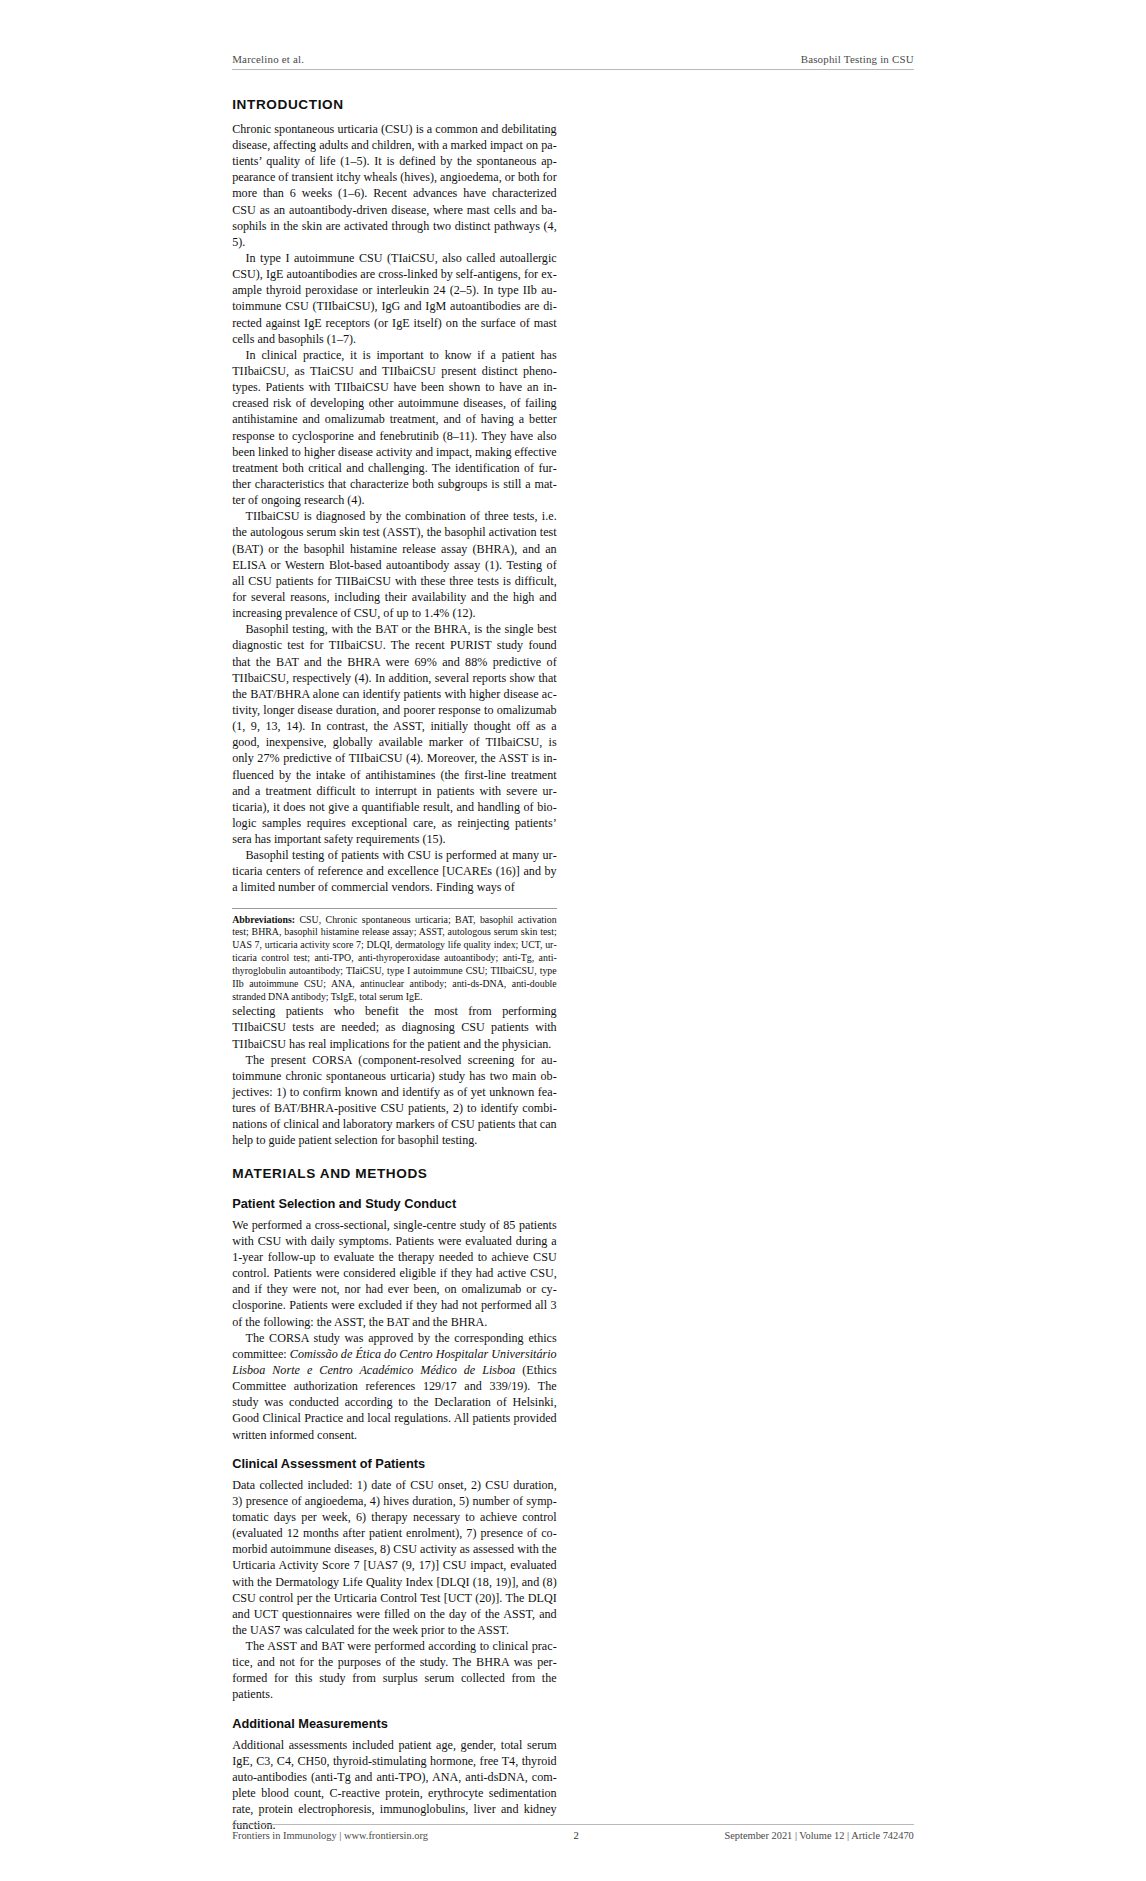Marcelino et al.
Basophil Testing in CSU
INTRODUCTION
Chronic spontaneous urticaria (CSU) is a common and debilitating disease, affecting adults and children, with a marked impact on patients’ quality of life (1–5). It is defined by the spontaneous appearance of transient itchy wheals (hives), angioedema, or both for more than 6 weeks (1–6). Recent advances have characterized CSU as an autoantibody-driven disease, where mast cells and basophils in the skin are activated through two distinct pathways (4, 5).
In type I autoimmune CSU (TIaiCSU, also called autoallergic CSU), IgE autoantibodies are cross-linked by self-antigens, for example thyroid peroxidase or interleukin 24 (2–5). In type IIb autoimmune CSU (TIIbaiCSU), IgG and IgM autoantibodies are directed against IgE receptors (or IgE itself) on the surface of mast cells and basophils (1–7).
In clinical practice, it is important to know if a patient has TIIbaiCSU, as TIaiCSU and TIIbaiCSU present distinct phenotypes. Patients with TIIbaiCSU have been shown to have an increased risk of developing other autoimmune diseases, of failing antihistamine and omalizumab treatment, and of having a better response to cyclosporine and fenebrutinib (8–11). They have also been linked to higher disease activity and impact, making effective treatment both critical and challenging. The identification of further characteristics that characterize both subgroups is still a matter of ongoing research (4).
TIIbaiCSU is diagnosed by the combination of three tests, i.e. the autologous serum skin test (ASST), the basophil activation test (BAT) or the basophil histamine release assay (BHRA), and an ELISA or Western Blot-based autoantibody assay (1). Testing of all CSU patients for TIIBaiCSU with these three tests is difficult, for several reasons, including their availability and the high and increasing prevalence of CSU, of up to 1.4% (12).
Basophil testing, with the BAT or the BHRA, is the single best diagnostic test for TIIbaiCSU. The recent PURIST study found that the BAT and the BHRA were 69% and 88% predictive of TIIbaiCSU, respectively (4). In addition, several reports show that the BAT/BHRA alone can identify patients with higher disease activity, longer disease duration, and poorer response to omalizumab (1, 9, 13, 14). In contrast, the ASST, initially thought off as a good, inexpensive, globally available marker of TIIbaiCSU, is only 27% predictive of TIIbaiCSU (4). Moreover, the ASST is influenced by the intake of antihistamines (the first-line treatment and a treatment difficult to interrupt in patients with severe urticaria), it does not give a quantifiable result, and handling of biologic samples requires exceptional care, as reinjecting patients’ sera has important safety requirements (15).
Basophil testing of patients with CSU is performed at many urticaria centers of reference and excellence [UCAREs (16)] and by a limited number of commercial vendors. Finding ways of
Abbreviations: CSU, Chronic spontaneous urticaria; BAT, basophil activation test; BHRA, basophil histamine release assay; ASST, autologous serum skin test; UAS 7, urticaria activity score 7; DLQI, dermatology life quality index; UCT, urticaria control test; anti-TPO, anti-thyroperoxidase autoantibody; anti-Tg, anti-thyroglobulin autoantibody; TIaiCSU, type I autoimmune CSU; TIIbaiCSU, type IIb autoimmune CSU; ANA, antinuclear antibody; anti-ds-DNA, anti-double stranded DNA antibody; TsIgE, total serum IgE.
selecting patients who benefit the most from performing TIIbaiCSU tests are needed; as diagnosing CSU patients with TIIbaiCSU has real implications for the patient and the physician.
The present CORSA (component-resolved screening for autoimmune chronic spontaneous urticaria) study has two main objectives: 1) to confirm known and identify as of yet unknown features of BAT/BHRA-positive CSU patients, 2) to identify combinations of clinical and laboratory markers of CSU patients that can help to guide patient selection for basophil testing.
MATERIALS AND METHODS
Patient Selection and Study Conduct
We performed a cross-sectional, single-centre study of 85 patients with CSU with daily symptoms. Patients were evaluated during a 1-year follow-up to evaluate the therapy needed to achieve CSU control. Patients were considered eligible if they had active CSU, and if they were not, nor had ever been, on omalizumab or cyclosporine. Patients were excluded if they had not performed all 3 of the following: the ASST, the BAT and the BHRA.
The CORSA study was approved by the corresponding ethics committee: Comissão de Ética do Centro Hospitalar Universitário Lisboa Norte e Centro Académico Médico de Lisboa (Ethics Committee authorization references 129/17 and 339/19). The study was conducted according to the Declaration of Helsinki, Good Clinical Practice and local regulations. All patients provided written informed consent.
Clinical Assessment of Patients
Data collected included: 1) date of CSU onset, 2) CSU duration, 3) presence of angioedema, 4) hives duration, 5) number of symptomatic days per week, 6) therapy necessary to achieve control (evaluated 12 months after patient enrolment), 7) presence of comorbid autoimmune diseases, 8) CSU activity as assessed with the Urticaria Activity Score 7 [UAS7 (9, 17)] CSU impact, evaluated with the Dermatology Life Quality Index [DLQI (18, 19)], and (8) CSU control per the Urticaria Control Test [UCT (20)]. The DLQI and UCT questionnaires were filled on the day of the ASST, and the UAS7 was calculated for the week prior to the ASST.
The ASST and BAT were performed according to clinical practice, and not for the purposes of the study. The BHRA was performed for this study from surplus serum collected from the patients.
Additional Measurements
Additional assessments included patient age, gender, total serum IgE, C3, C4, CH50, thyroid-stimulating hormone, free T4, thyroid auto-antibodies (anti-Tg and anti-TPO), ANA, anti-dsDNA, complete blood count, C-reactive protein, erythrocyte sedimentation rate, protein electrophoresis, immunoglobulins, liver and kidney function.
Frontiers in Immunology | www.frontiersin.org
2
September 2021 | Volume 12 | Article 742470